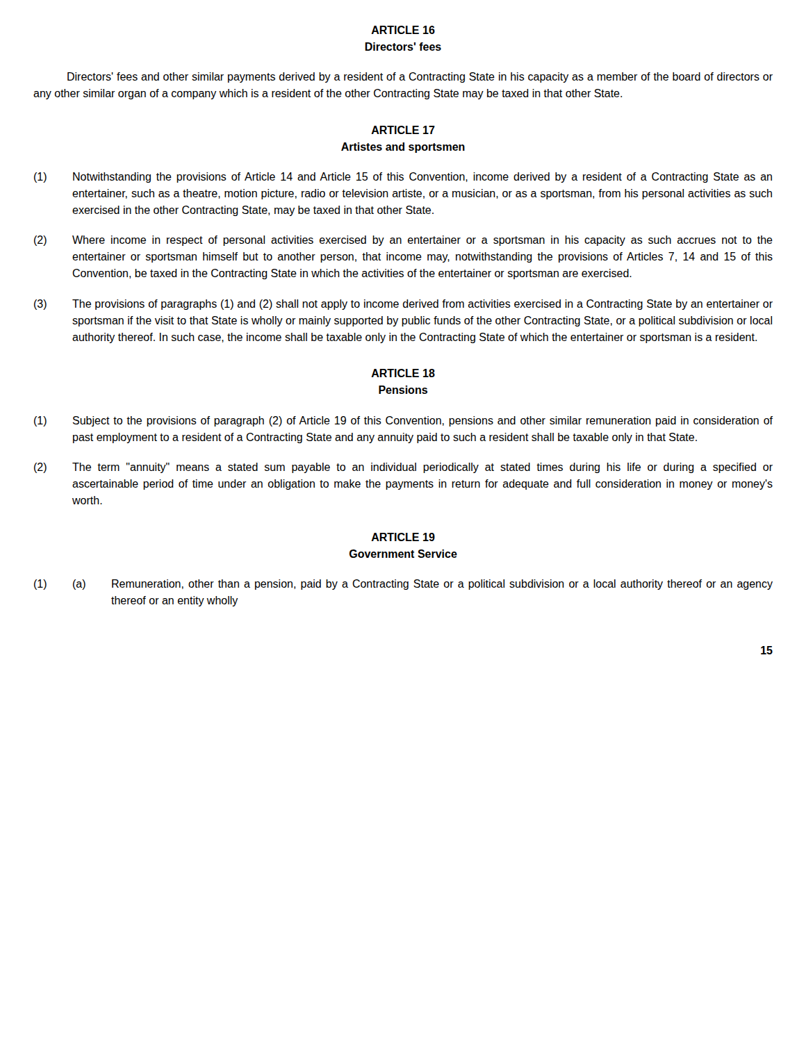ARTICLE 16
Directors' fees
Directors' fees and other similar payments derived by a resident of a Contracting State in his capacity as a member of the board of directors or any other similar organ of a company which is a resident of the other Contracting State may be taxed in that other State.
ARTICLE 17
Artistes and sportsmen
(1)
Notwithstanding the provisions of Article 14 and Article 15 of this Convention, income derived by a resident of a Contracting State as an entertainer, such as a theatre, motion picture, radio or television artiste, or a musician, or as a sportsman, from his personal activities as such exercised in the other Contracting State, may be taxed in that other State.
(2)
Where income in respect of personal activities exercised by an entertainer or a sportsman in his capacity as such accrues not to the entertainer or sportsman himself but to another person, that income may, notwithstanding the provisions of Articles 7, 14 and 15 of this Convention, be taxed in the Contracting State in which the activities of the entertainer or sportsman are exercised.
(3)
The provisions of paragraphs (1) and (2) shall not apply to income derived from activities exercised in a Contracting State by an entertainer or sportsman if the visit to that State is wholly or mainly supported by public funds of the other Contracting State, or a political subdivision or local authority thereof. In such case, the income shall be taxable only in the Contracting State of which the entertainer or sportsman is a resident.
ARTICLE 18
Pensions
(1)
Subject to the provisions of paragraph (2) of Article 19 of this Convention, pensions and other similar remuneration paid in consideration of past employment to a resident of a Contracting State and any annuity paid to such a resident shall be taxable only in that State.
(2)
The term "annuity" means a stated sum payable to an individual periodically at stated times during his life or during a specified or ascertainable period of time under an obligation to make the payments in return for adequate and full consideration in money or money's worth.
ARTICLE 19
Government Service
(1)
(a)
Remuneration, other than a pension, paid by a Contracting State or a political subdivision or a local authority thereof or an agency thereof or an entity wholly
15